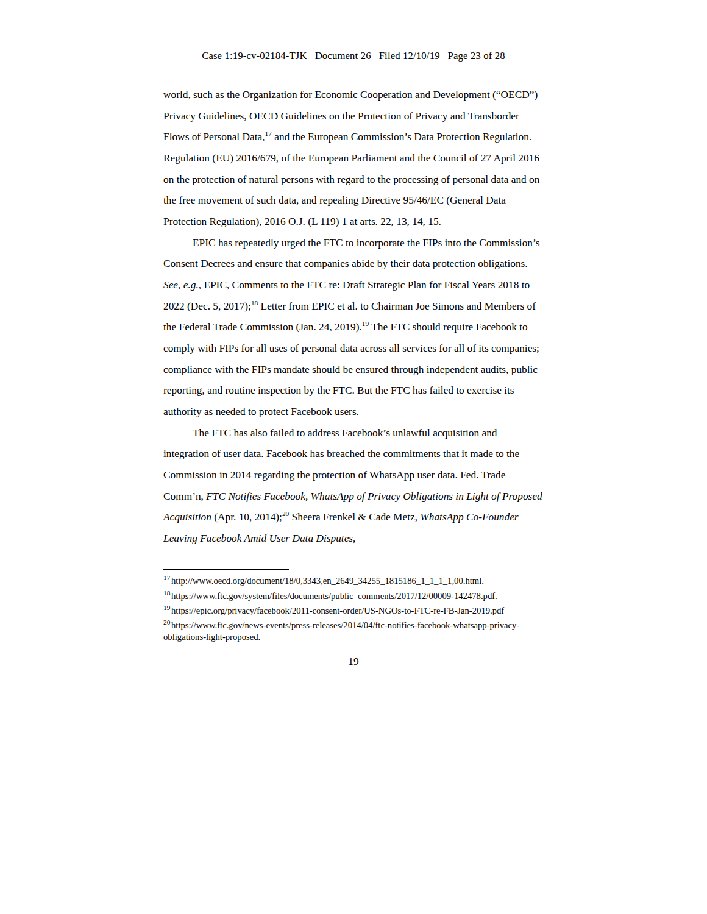Case 1:19-cv-02184-TJK Document 26 Filed 12/10/19 Page 23 of 28
world, such as the Organization for Economic Cooperation and Development (“OECD”) Privacy Guidelines, OECD Guidelines on the Protection of Privacy and Transborder Flows of Personal Data,17 and the European Commission’s Data Protection Regulation. Regulation (EU) 2016/679, of the European Parliament and the Council of 27 April 2016 on the protection of natural persons with regard to the processing of personal data and on the free movement of such data, and repealing Directive 95/46/EC (General Data Protection Regulation), 2016 O.J. (L 119) 1 at arts. 22, 13, 14, 15.
EPIC has repeatedly urged the FTC to incorporate the FIPs into the Commission’s Consent Decrees and ensure that companies abide by their data protection obligations. See, e.g., EPIC, Comments to the FTC re: Draft Strategic Plan for Fiscal Years 2018 to 2022 (Dec. 5, 2017);18 Letter from EPIC et al. to Chairman Joe Simons and Members of the Federal Trade Commission (Jan. 24, 2019).19 The FTC should require Facebook to comply with FIPs for all uses of personal data across all services for all of its companies; compliance with the FIPs mandate should be ensured through independent audits, public reporting, and routine inspection by the FTC. But the FTC has failed to exercise its authority as needed to protect Facebook users.
The FTC has also failed to address Facebook’s unlawful acquisition and integration of user data. Facebook has breached the commitments that it made to the Commission in 2014 regarding the protection of WhatsApp user data. Fed. Trade Comm’n, FTC Notifies Facebook, WhatsApp of Privacy Obligations in Light of Proposed Acquisition (Apr. 10, 2014);20 Sheera Frenkel & Cade Metz, WhatsApp Co-Founder Leaving Facebook Amid User Data Disputes,
17http://www.oecd.org/document/18/0,3343,en_2649_34255_1815186_1_1_1_1,00.html.
18https://www.ftc.gov/system/files/documents/public_comments/2017/12/00009-142478.pdf.
19https://epic.org/privacy/facebook/2011-consent-order/US-NGOs-to-FTC-re-FB-Jan-2019.pdf
20https://www.ftc.gov/news-events/press-releases/2014/04/ftc-notifies-facebook-whatsapp-privacy-obligations-light-proposed.
19